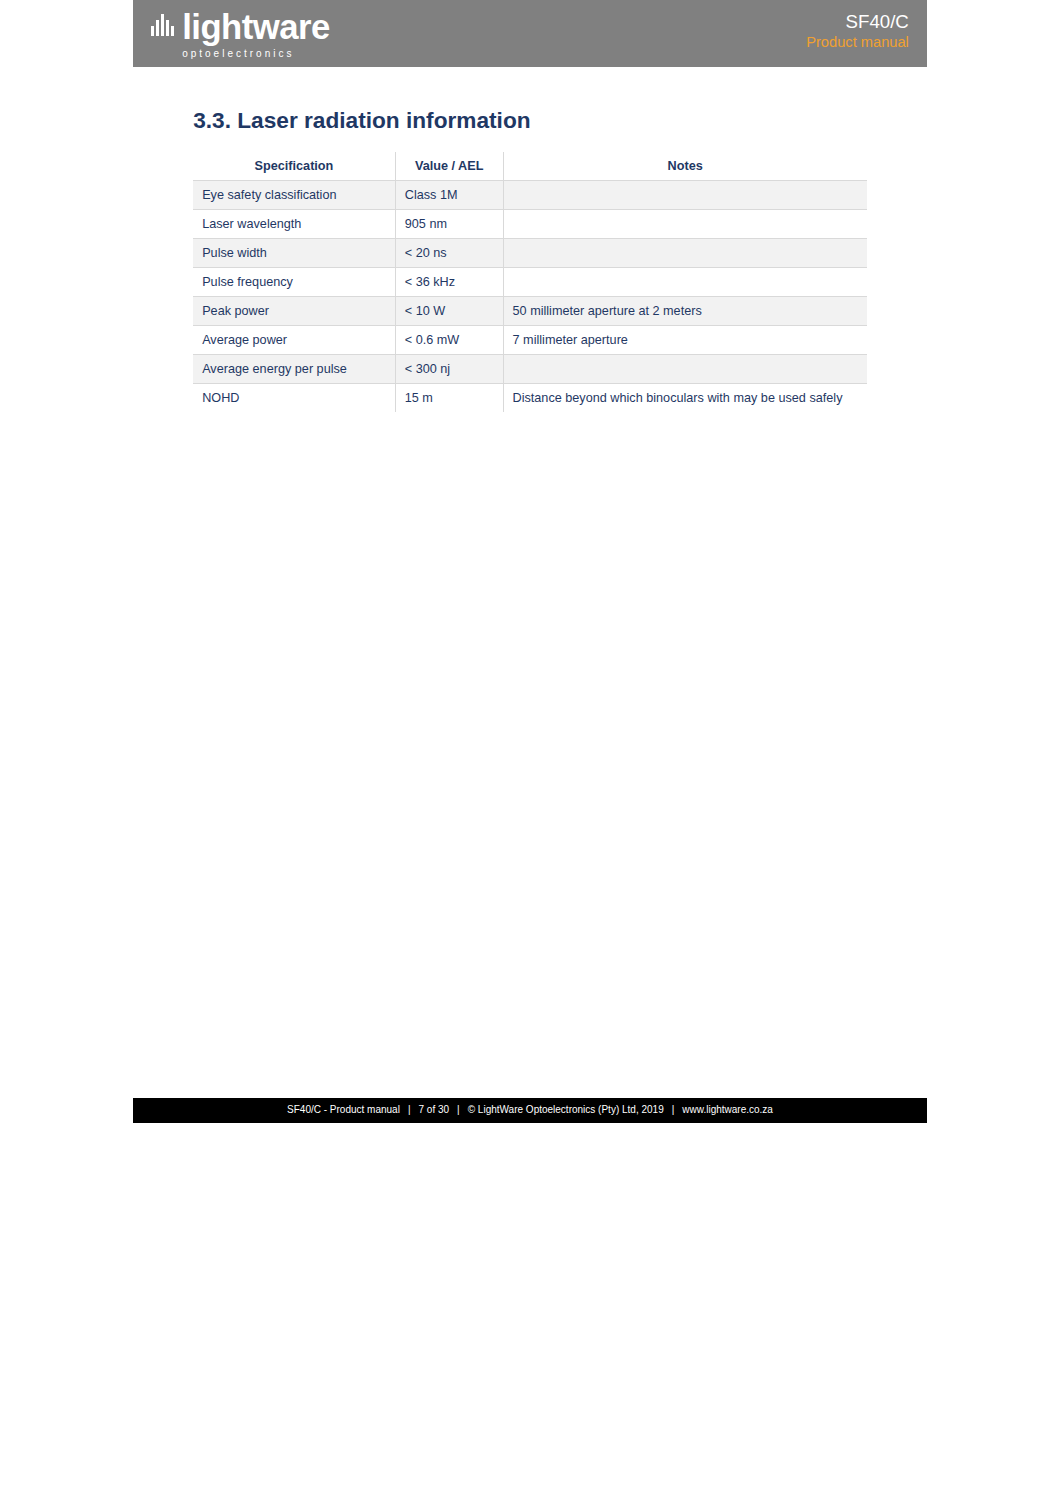light ware
optoelectronics
SF40/C
Product manual
3.3. Laser radiation information
| Specification | Value / AEL | Notes |
| --- | --- | --- |
| Eye safety classification | Class 1M | |
| Laser wavelength | 905 nm | |
| Pulse width | < 20 ns | |
| Pulse frequency | < 36 kHz | |
| Peak power | < 10 W | 50 millimeter aperture at 2 meters |
| Average power | < 0.6 mW | 7 millimeter aperture |
| Average energy per pulse | < 300 nj | |
| NOHD | 15 m | Distance beyond which binoculars with may be used safely |
SF40/C - Product manual|7 of 30|© LightWare Optoelectronics (Pty) Ltd, 2019|www.lightware.co.za